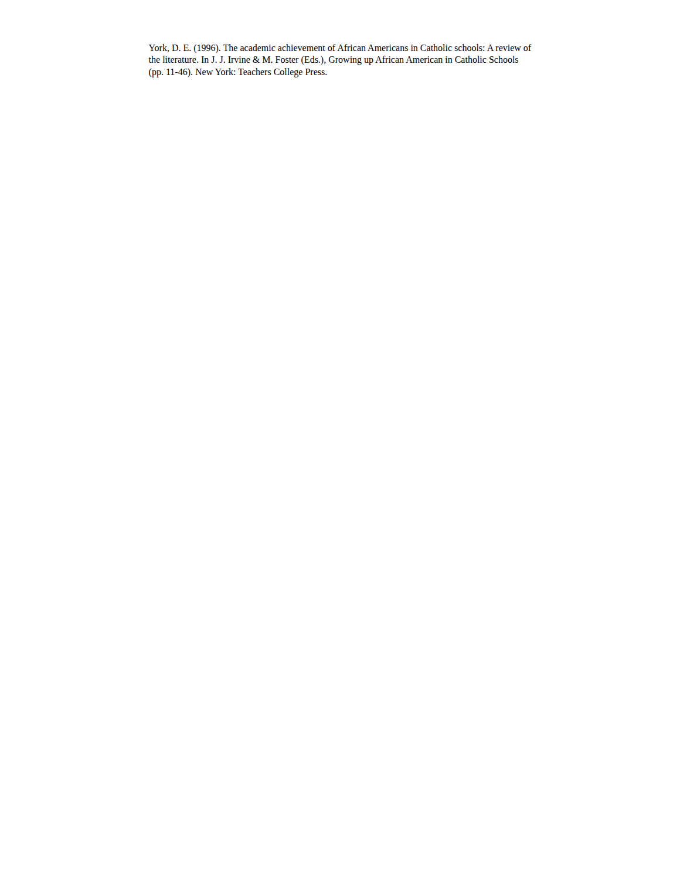York, D. E. (1996). The academic achievement of African Americans in Catholic schools: A review of the literature. In J. J. Irvine & M. Foster (Eds.), Growing up African American in Catholic Schools (pp. 11-46). New York: Teachers College Press.